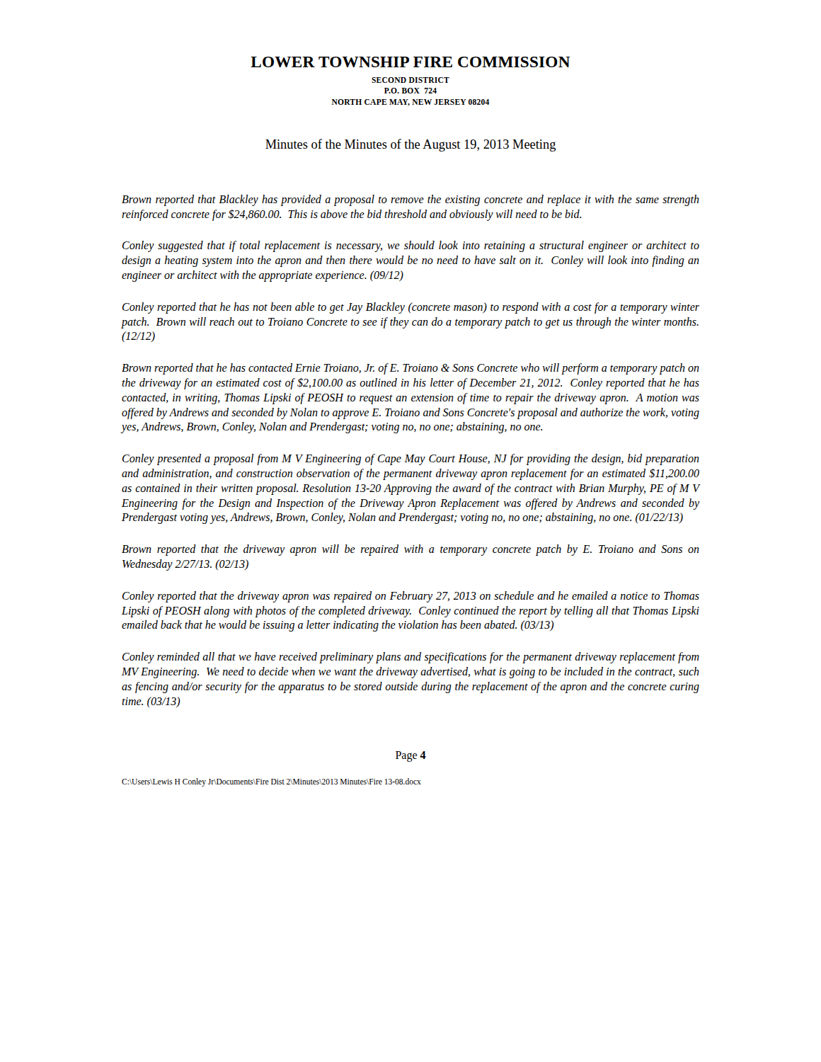LOWER TOWNSHIP FIRE COMMISSION
SECOND DISTRICT
P.O. BOX 724
NORTH CAPE MAY, NEW JERSEY 08204
Minutes of the Minutes of the August 19, 2013 Meeting
Brown reported that Blackley has provided a proposal to remove the existing concrete and replace it with the same strength reinforced concrete for $24,860.00. This is above the bid threshold and obviously will need to be bid.
Conley suggested that if total replacement is necessary, we should look into retaining a structural engineer or architect to design a heating system into the apron and then there would be no need to have salt on it. Conley will look into finding an engineer or architect with the appropriate experience. (09/12)
Conley reported that he has not been able to get Jay Blackley (concrete mason) to respond with a cost for a temporary winter patch. Brown will reach out to Troiano Concrete to see if they can do a temporary patch to get us through the winter months. (12/12)
Brown reported that he has contacted Ernie Troiano, Jr. of E. Troiano & Sons Concrete who will perform a temporary patch on the driveway for an estimated cost of $2,100.00 as outlined in his letter of December 21, 2012. Conley reported that he has contacted, in writing, Thomas Lipski of PEOSH to request an extension of time to repair the driveway apron. A motion was offered by Andrews and seconded by Nolan to approve E. Troiano and Sons Concrete's proposal and authorize the work, voting yes, Andrews, Brown, Conley, Nolan and Prendergast; voting no, no one; abstaining, no one.
Conley presented a proposal from M V Engineering of Cape May Court House, NJ for providing the design, bid preparation and administration, and construction observation of the permanent driveway apron replacement for an estimated $11,200.00 as contained in their written proposal. Resolution 13-20 Approving the award of the contract with Brian Murphy, PE of M V Engineering for the Design and Inspection of the Driveway Apron Replacement was offered by Andrews and seconded by Prendergast voting yes, Andrews, Brown, Conley, Nolan and Prendergast; voting no, no one; abstaining, no one. (01/22/13)
Brown reported that the driveway apron will be repaired with a temporary concrete patch by E. Troiano and Sons on Wednesday 2/27/13. (02/13)
Conley reported that the driveway apron was repaired on February 27, 2013 on schedule and he emailed a notice to Thomas Lipski of PEOSH along with photos of the completed driveway. Conley continued the report by telling all that Thomas Lipski emailed back that he would be issuing a letter indicating the violation has been abated. (03/13)
Conley reminded all that we have received preliminary plans and specifications for the permanent driveway replacement from MV Engineering. We need to decide when we want the driveway advertised, what is going to be included in the contract, such as fencing and/or security for the apparatus to be stored outside during the replacement of the apron and the concrete curing time. (03/13)
Page 4
C:\Users\Lewis H Conley Jr\Documents\Fire Dist 2\Minutes\2013 Minutes\Fire 13-08.docx